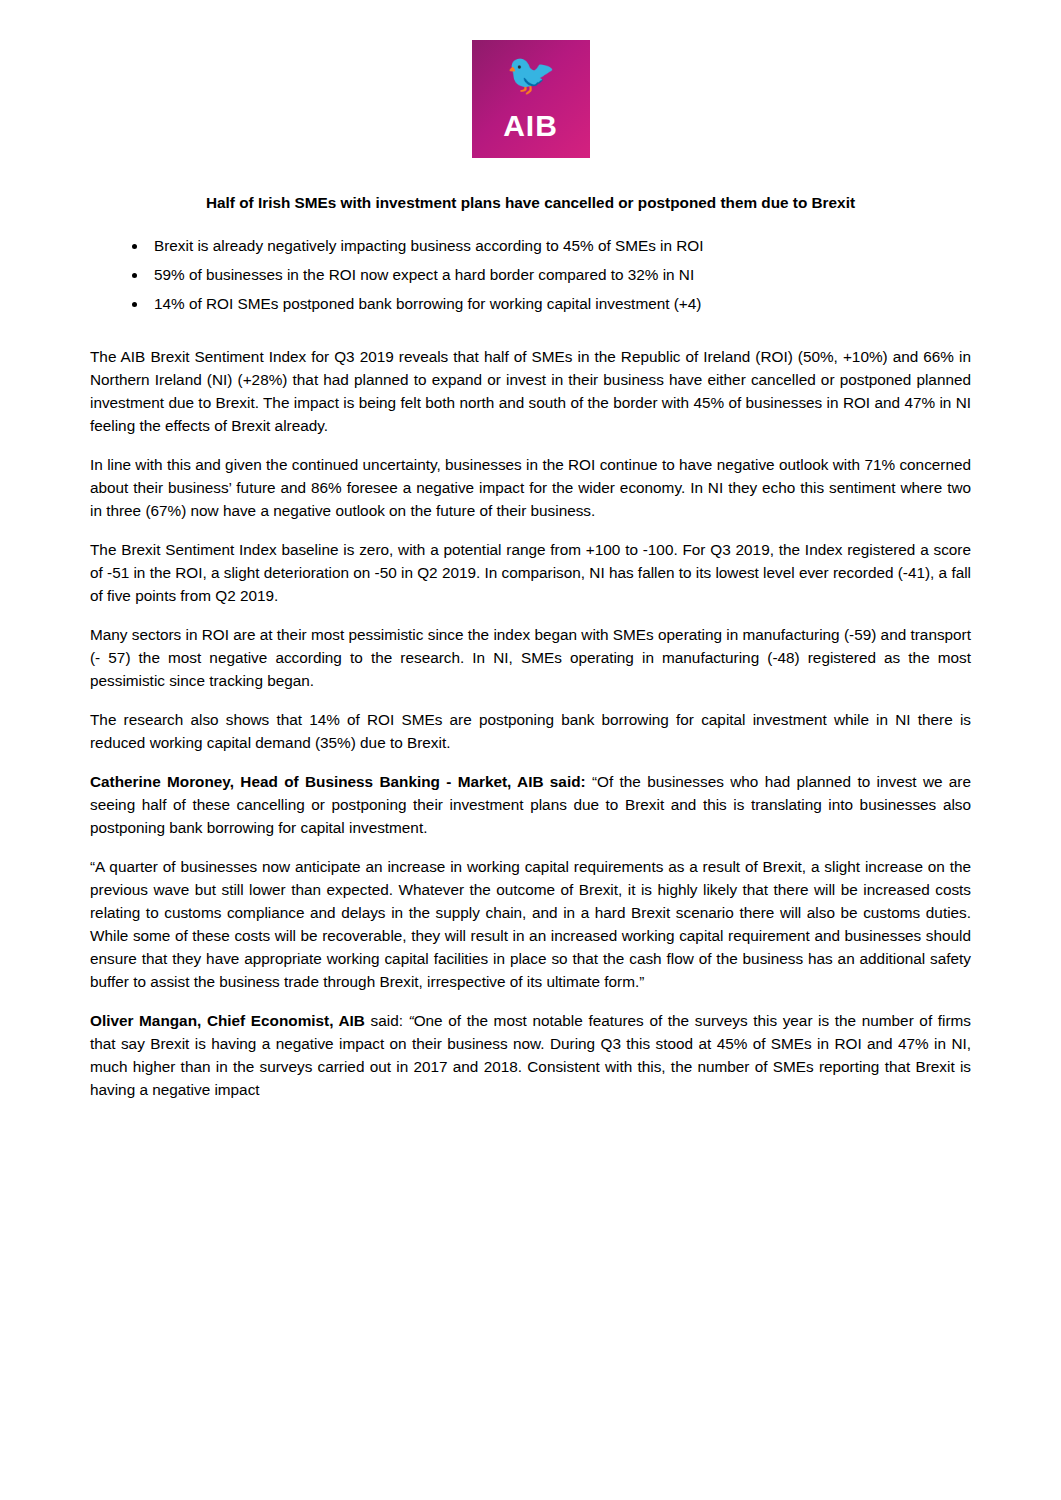🐦
AIB
Half of Irish SMEs with investment plans have cancelled or postponed them due to Brexit
Brexit is already negatively impacting business according to 45% of SMEs in ROI
59% of businesses in the ROI now expect a hard border compared to 32% in NI
14% of ROI SMEs postponed bank borrowing for working capital investment (+4)
The AIB Brexit Sentiment Index for Q3 2019 reveals that half of SMEs in the Republic of Ireland (ROI) (50%, +10%) and 66% in Northern Ireland (NI) (+28%) that had planned to expand or invest in their business have either cancelled or postponed planned investment due to Brexit. The impact is being felt both north and south of the border with 45% of businesses in ROI and 47% in NI feeling the effects of Brexit already.
In line with this and given the continued uncertainty, businesses in the ROI continue to have negative outlook with 71% concerned about their business’ future and 86% foresee a negative impact for the wider economy. In NI they echo this sentiment where two in three (67%) now have a negative outlook on the future of their business.
The Brexit Sentiment Index baseline is zero, with a potential range from +100 to -100. For Q3 2019, the Index registered a score of -51 in the ROI, a slight deterioration on -50 in Q2 2019. In comparison, NI has fallen to its lowest level ever recorded (-41), a fall of five points from Q2 2019.
Many sectors in ROI are at their most pessimistic since the index began with SMEs operating in manufacturing (-59) and transport (- 57) the most negative according to the research. In NI, SMEs operating in manufacturing (-48) registered as the most pessimistic since tracking began.
The research also shows that 14% of ROI SMEs are postponing bank borrowing for capital investment while in NI there is reduced working capital demand (35%) due to Brexit.
Catherine Moroney, Head of Business Banking - Market, AIB said: “Of the businesses who had planned to invest we are seeing half of these cancelling or postponing their investment plans due to Brexit and this is translating into businesses also postponing bank borrowing for capital investment.
“A quarter of businesses now anticipate an increase in working capital requirements as a result of Brexit, a slight increase on the previous wave but still lower than expected. Whatever the outcome of Brexit, it is highly likely that there will be increased costs relating to customs compliance and delays in the supply chain, and in a hard Brexit scenario there will also be customs duties. While some of these costs will be recoverable, they will result in an increased working capital requirement and businesses should ensure that they have appropriate working capital facilities in place so that the cash flow of the business has an additional safety buffer to assist the business trade through Brexit, irrespective of its ultimate form.”
Oliver Mangan, Chief Economist, AIB said: “One of the most notable features of the surveys this year is the number of firms that say Brexit is having a negative impact on their business now. During Q3 this stood at 45% of SMEs in ROI and 47% in NI, much higher than in the surveys carried out in 2017 and 2018. Consistent with this, the number of SMEs reporting that Brexit is having a negative impact